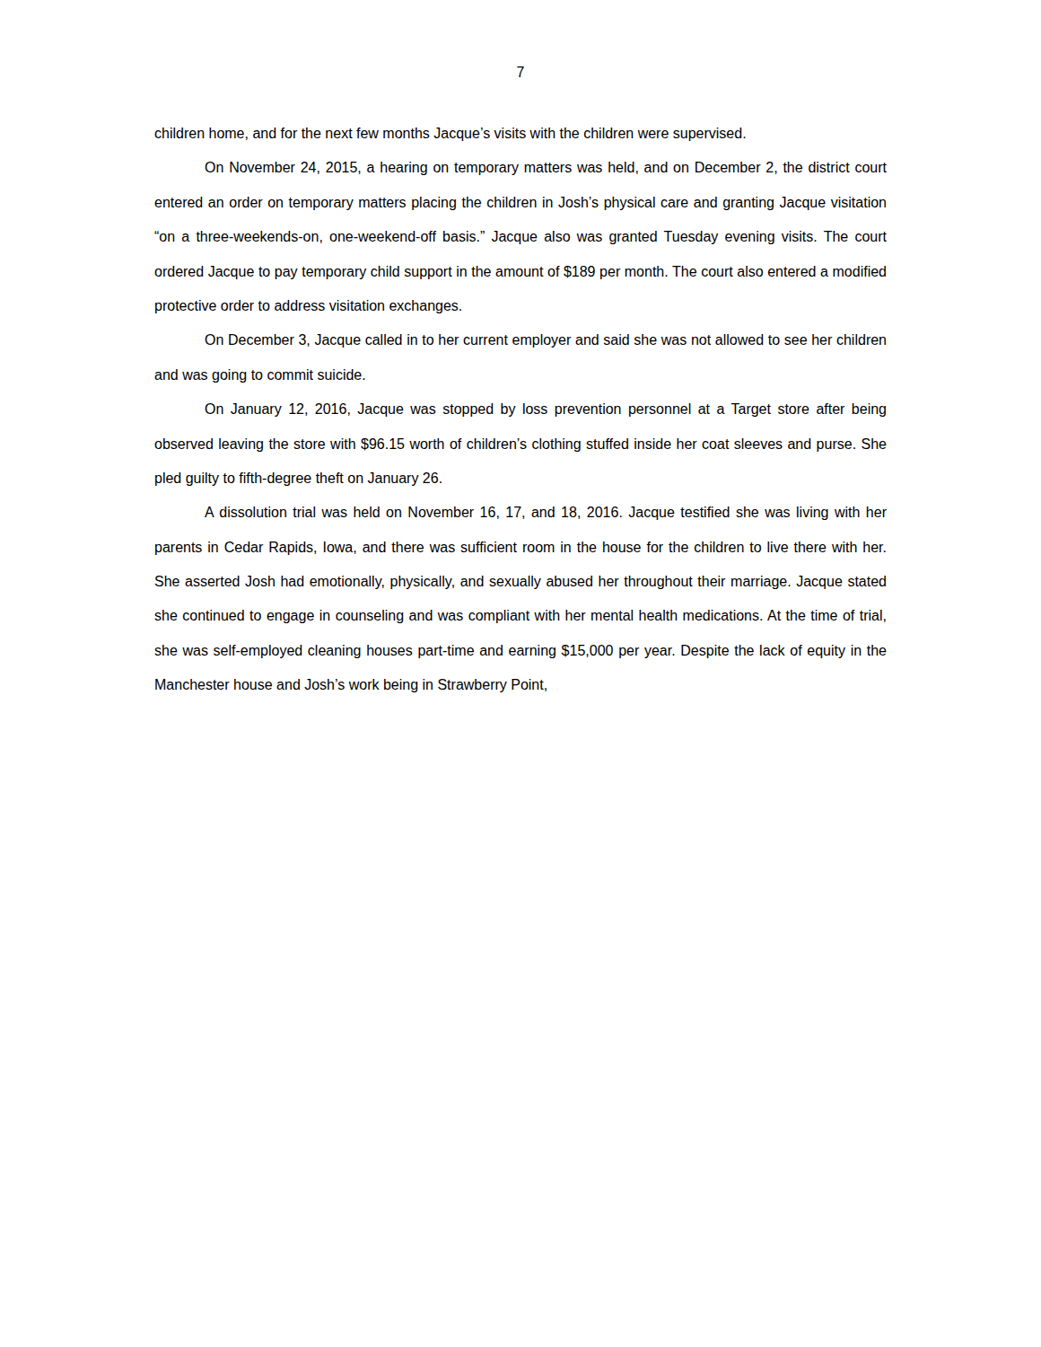7
children home, and for the next few months Jacque’s visits with the children were supervised.
On November 24, 2015, a hearing on temporary matters was held, and on December 2, the district court entered an order on temporary matters placing the children in Josh’s physical care and granting Jacque visitation “on a three-weekends-on, one-weekend-off basis.” Jacque also was granted Tuesday evening visits. The court ordered Jacque to pay temporary child support in the amount of $189 per month. The court also entered a modified protective order to address visitation exchanges.
On December 3, Jacque called in to her current employer and said she was not allowed to see her children and was going to commit suicide.
On January 12, 2016, Jacque was stopped by loss prevention personnel at a Target store after being observed leaving the store with $96.15 worth of children’s clothing stuffed inside her coat sleeves and purse. She pled guilty to fifth-degree theft on January 26.
A dissolution trial was held on November 16, 17, and 18, 2016. Jacque testified she was living with her parents in Cedar Rapids, Iowa, and there was sufficient room in the house for the children to live there with her. She asserted Josh had emotionally, physically, and sexually abused her throughout their marriage. Jacque stated she continued to engage in counseling and was compliant with her mental health medications. At the time of trial, she was self-employed cleaning houses part-time and earning $15,000 per year. Despite the lack of equity in the Manchester house and Josh’s work being in Strawberry Point,